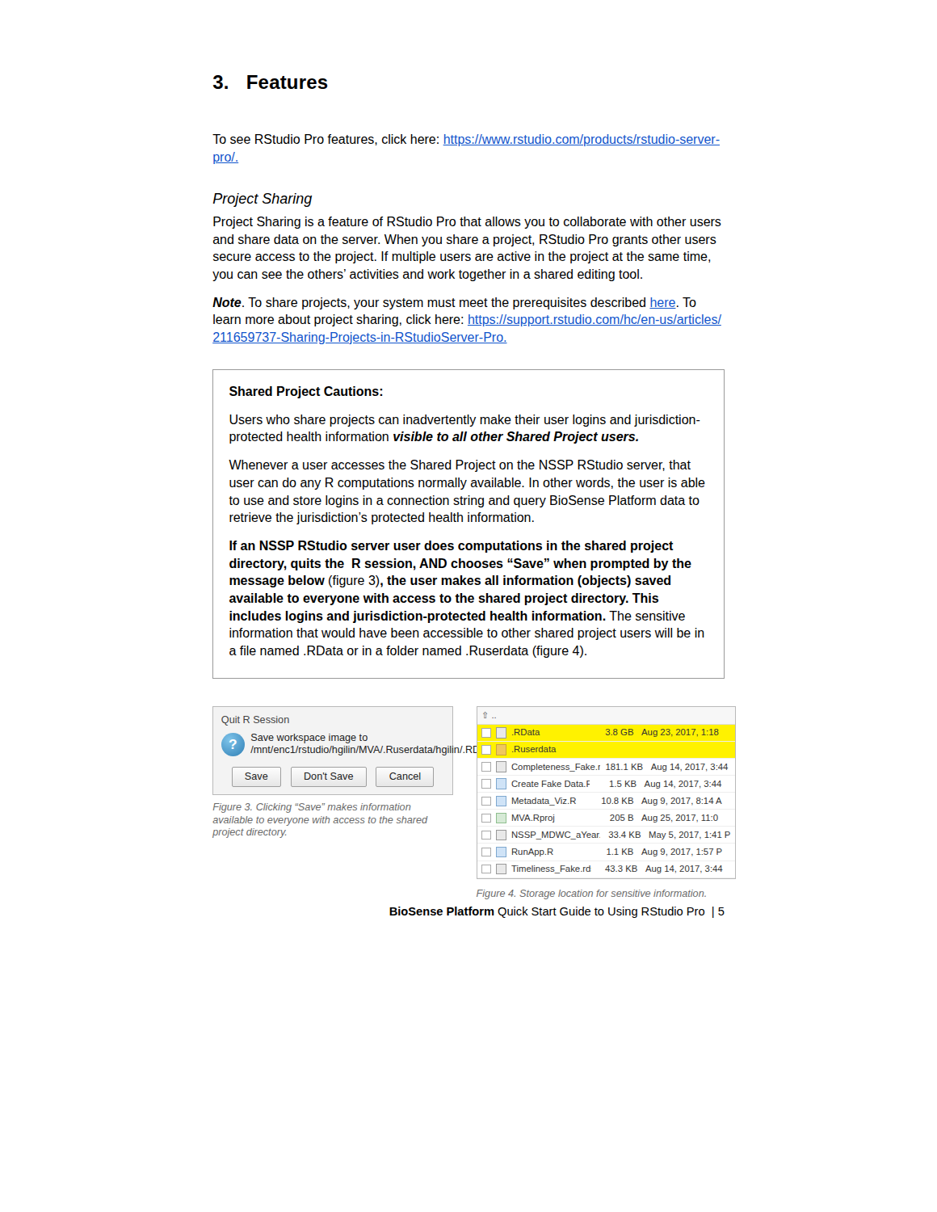3. Features
To see RStudio Pro features, click here: https://www.rstudio.com/products/rstudio-server-pro/.
Project Sharing
Project Sharing is a feature of RStudio Pro that allows you to collaborate with other users and share data on the server. When you share a project, RStudio Pro grants other users secure access to the project. If multiple users are active in the project at the same time, you can see the others’ activities and work together in a shared editing tool.
Note. To share projects, your system must meet the prerequisites described here. To learn more about project sharing, click here: https://support.rstudio.com/hc/en-us/articles/211659737-Sharing-Projects-in-RStudioServer-Pro.
Shared Project Cautions:
Users who share projects can inadvertently make their user logins and jurisdiction-protected health information visible to all other Shared Project users.
Whenever a user accesses the Shared Project on the NSSP RStudio server, that user can do any R computations normally available. In other words, the user is able to use and store logins in a connection string and query BioSense Platform data to retrieve the jurisdiction’s protected health information.
If an NSSP RStudio server user does computations in the shared project directory, quits the R session, AND chooses “Save” when prompted by the message below (figure 3), the user makes all information (objects) saved available to everyone with access to the shared project directory. This includes logins and jurisdiction-protected health information. The sensitive information that would have been accessible to other shared project users will be in a file named .RData or in a folder named .Ruserdata (figure 4).
Quit R Session
?
Save workspace image to /mnt/enc1/rstudio/hgilin/MVA/.Ruserdata/hgilin/.RData?
Save Don't Save Cancel
Figure 3. Clicking “Save” makes information available to everyone with access to the shared project directory.
⇧ ..
.RData
3.8 GB
Aug 23, 2017, 1:18
.Ruserdata
Completeness_Fake.rds
181.1 KB
Aug 14, 2017, 3:44
Create Fake Data.R
1.5 KB
Aug 14, 2017, 3:44
Metadata_Viz.R
10.8 KB
Aug 9, 2017, 8:14 A
MVA.Rproj
205 B
Aug 25, 2017, 11:0
NSSP_MDWC_aYear.xlsx
33.4 KB
May 5, 2017, 1:41 P
RunApp.R
1.1 KB
Aug 9, 2017, 1:57 P
Timeliness_Fake.rds
43.3 KB
Aug 14, 2017, 3:44
Figure 4. Storage location for sensitive information.
BioSense Platform Quick Start Guide to Using RStudio Pro | 5